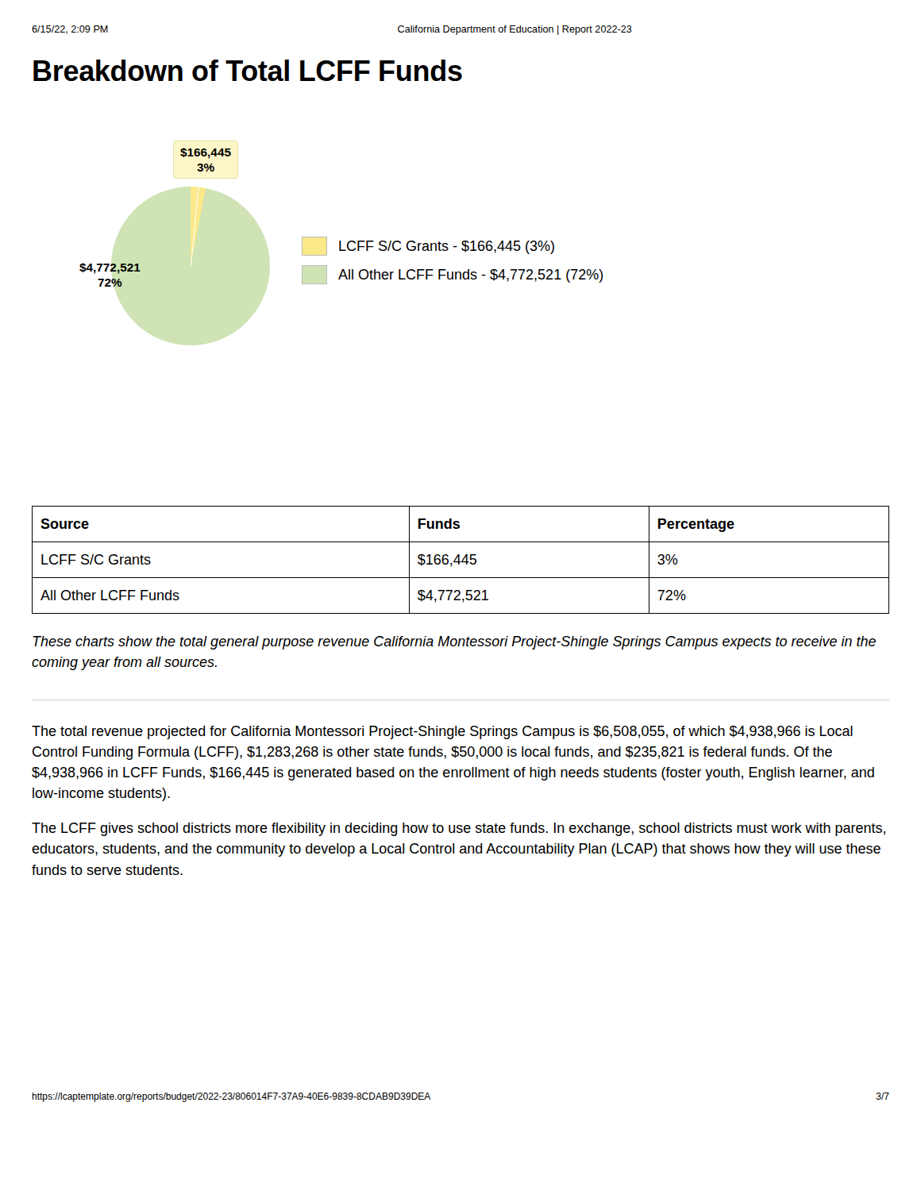6/15/22, 2:09 PM
California Department of Education | Report 2022-23
Breakdown of Total LCFF Funds
$166,445
3%
$4,772,521
72%
LCFF S/C Grants - $166,445 (3%)
All Other LCFF Funds - $4,772,521 (72%)
| Source | Funds | Percentage |
| --- | --- | --- |
| LCFF S/C Grants | $166,445 | 3% |
| All Other LCFF Funds | $4,772,521 | 72% |
These charts show the total general purpose revenue California Montessori Project-Shingle Springs Campus expects to receive in the coming year from all sources.
The total revenue projected for California Montessori Project-Shingle Springs Campus is $6,508,055, of which $4,938,966 is Local Control Funding Formula (LCFF), $1,283,268 is other state funds, $50,000 is local funds, and $235,821 is federal funds. Of the $4,938,966 in LCFF Funds, $166,445 is generated based on the enrollment of high needs students (foster youth, English learner, and low-income students).
The LCFF gives school districts more flexibility in deciding how to use state funds. In exchange, school districts must work with parents, educators, students, and the community to develop a Local Control and Accountability Plan (LCAP) that shows how they will use these funds to serve students.
https://lcaptemplate.org/reports/budget/2022-23/806014F7-37A9-40E6-9839-8CDAB9D39DEA
3/7